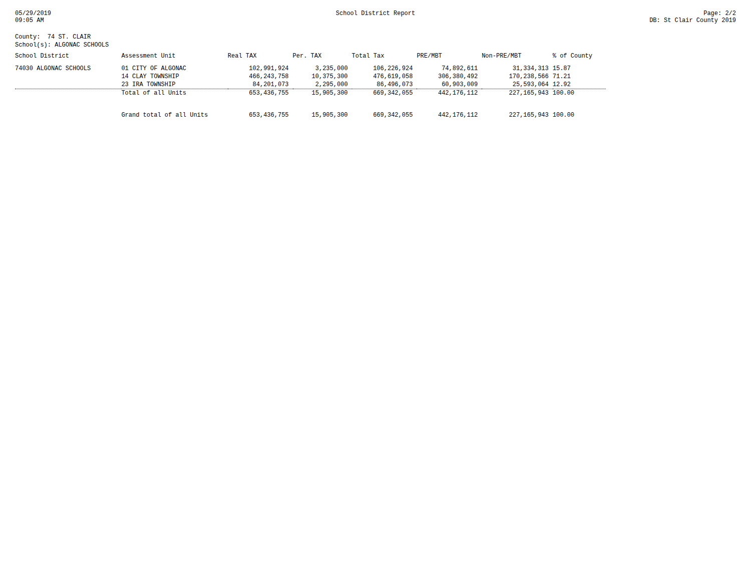05/29/2019
09:05 AM
School District Report
Page: 2/2
DB: St Clair County 2019
County: 74 ST. CLAIR
School(s): ALGONAC SCHOOLS
| School District | Assessment Unit | Real TAX | Per. TAX | Total Tax | PRE/MBT | Non-PRE/MBT | % of County |
| --- | --- | --- | --- | --- | --- | --- | --- |
| 74030 ALGONAC SCHOOLS | 01 CITY OF ALGONAC | 102,991,924 | 3,235,000 | 106,226,924 | 74,892,611 | 31,334,313 | 15.87 |
| | 14 CLAY TOWNSHIP | 466,243,758 | 10,375,300 | 476,619,058 | 306,380,492 | 170,238,566 | 71.21 |
| | 23 IRA TOWNSHIP | 84,201,073 | 2,295,000 | 86,496,073 | 60,903,009 | 25,593,064 | 12.92 |
| | Total of all Units | 653,436,755 | 15,905,300 | 669,342,055 | 442,176,112 | 227,165,943 | 100.00 |
| | Grand total of all Units | 653,436,755 | 15,905,300 | 669,342,055 | 442,176,112 | 227,165,943 | 100.00 |